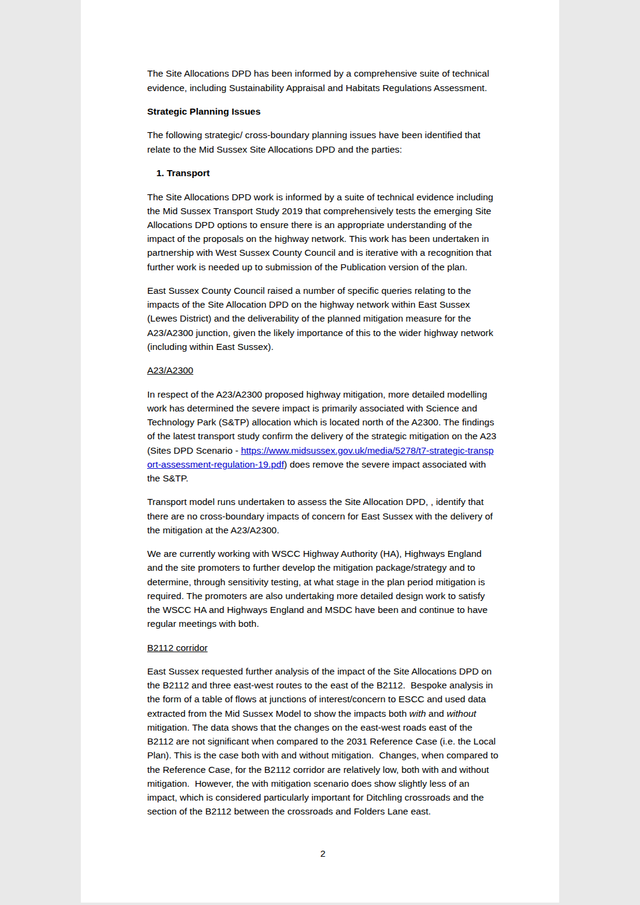The Site Allocations DPD has been informed by a comprehensive suite of technical evidence, including Sustainability Appraisal and Habitats Regulations Assessment.
Strategic Planning Issues
The following strategic/ cross-boundary planning issues have been identified that relate to the Mid Sussex Site Allocations DPD and the parties:
Transport
The Site Allocations DPD work is informed by a suite of technical evidence including the Mid Sussex Transport Study 2019 that comprehensively tests the emerging Site Allocations DPD options to ensure there is an appropriate understanding of the impact of the proposals on the highway network. This work has been undertaken in partnership with West Sussex County Council and is iterative with a recognition that further work is needed up to submission of the Publication version of the plan.
East Sussex County Council raised a number of specific queries relating to the impacts of the Site Allocation DPD on the highway network within East Sussex (Lewes District) and the deliverability of the planned mitigation measure for the A23/A2300 junction, given the likely importance of this to the wider highway network (including within East Sussex).
A23/A2300
In respect of the A23/A2300 proposed highway mitigation, more detailed modelling work has determined the severe impact is primarily associated with Science and Technology Park (S&TP) allocation which is located north of the A2300. The findings of the latest transport study confirm the delivery of the strategic mitigation on the A23 (Sites DPD Scenario - https://www.midsussex.gov.uk/media/5278/t7-strategic-transport-assessment-regulation-19.pdf) does remove the severe impact associated with the S&TP.
Transport model runs undertaken to assess the Site Allocation DPD, , identify that there are no cross-boundary impacts of concern for East Sussex with the delivery of the mitigation at the A23/A2300.
We are currently working with WSCC Highway Authority (HA), Highways England and the site promoters to further develop the mitigation package/strategy and to determine, through sensitivity testing, at what stage in the plan period mitigation is required. The promoters are also undertaking more detailed design work to satisfy the WSCC HA and Highways England and MSDC have been and continue to have regular meetings with both.
B2112 corridor
East Sussex requested further analysis of the impact of the Site Allocations DPD on the B2112 and three east-west routes to the east of the B2112. Bespoke analysis in the form of a table of flows at junctions of interest/concern to ESCC and used data extracted from the Mid Sussex Model to show the impacts both with and without mitigation. The data shows that the changes on the east-west roads east of the B2112 are not significant when compared to the 2031 Reference Case (i.e. the Local Plan). This is the case both with and without mitigation. Changes, when compared to the Reference Case, for the B2112 corridor are relatively low, both with and without mitigation. However, the with mitigation scenario does show slightly less of an impact, which is considered particularly important for Ditchling crossroads and the section of the B2112 between the crossroads and Folders Lane east.
2